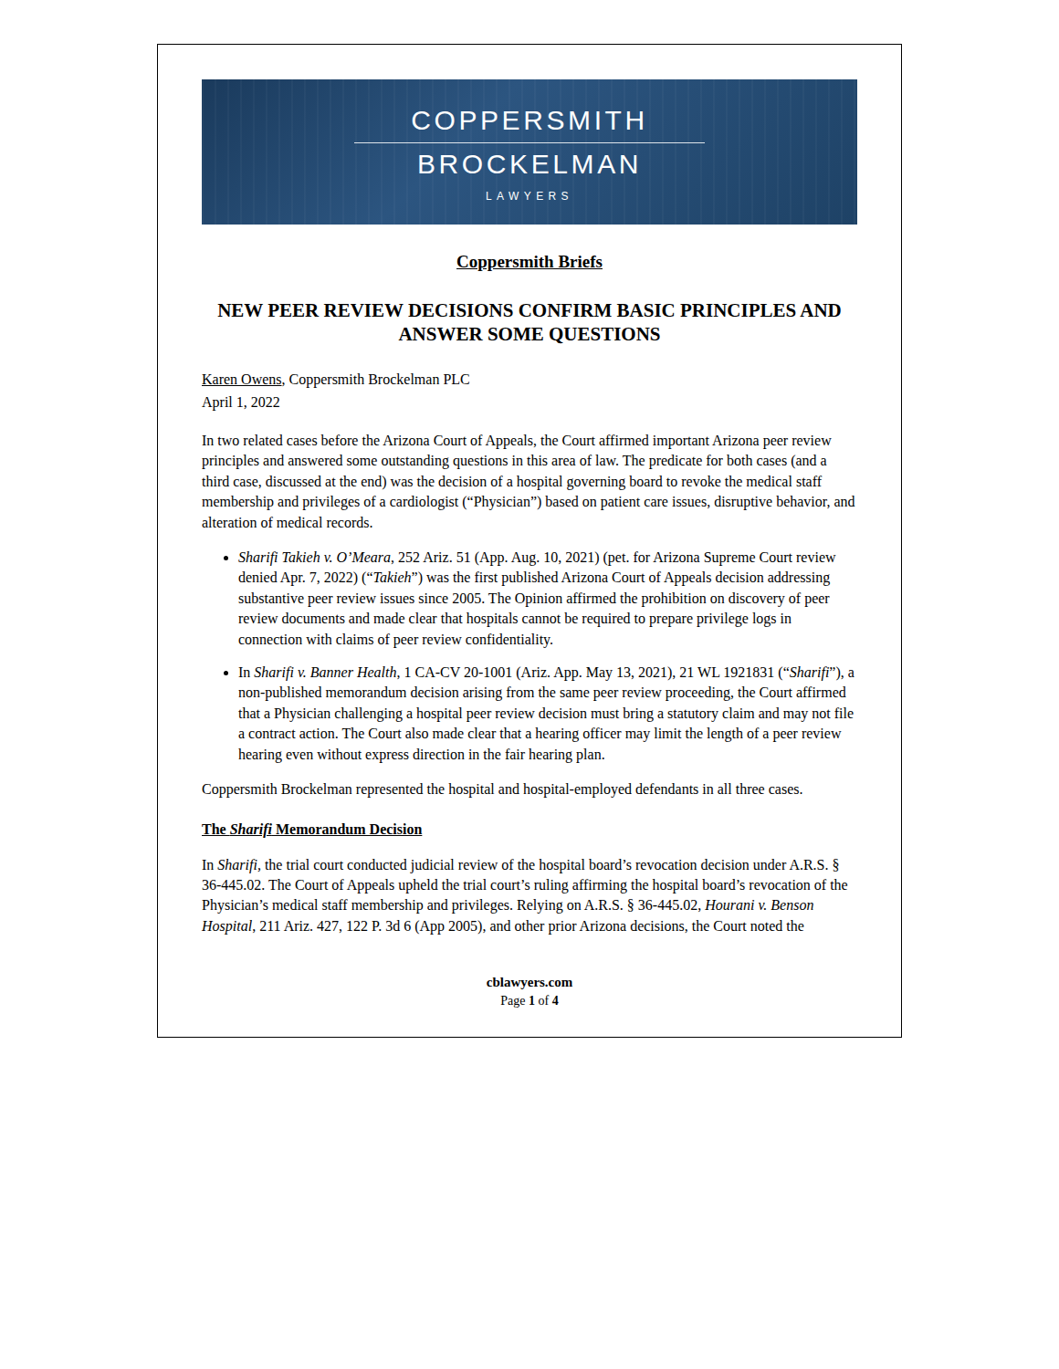COPPERSMITH
BROCKELMAN
LAWYERS
Coppersmith Briefs
NEW PEER REVIEW DECISIONS CONFIRM BASIC PRINCIPLES AND ANSWER SOME QUESTIONS
Karen Owens, Coppersmith Brockelman PLC
April 1, 2022
In two related cases before the Arizona Court of Appeals, the Court affirmed important Arizona peer review principles and answered some outstanding questions in this area of law. The predicate for both cases (and a third case, discussed at the end) was the decision of a hospital governing board to revoke the medical staff membership and privileges of a cardiologist (“Physician”) based on patient care issues, disruptive behavior, and alteration of medical records.
Sharifi Takieh v. O’Meara, 252 Ariz. 51 (App. Aug. 10, 2021) (pet. for Arizona Supreme Court review denied Apr. 7, 2022) (“Takieh”) was the first published Arizona Court of Appeals decision addressing substantive peer review issues since 2005. The Opinion affirmed the prohibition on discovery of peer review documents and made clear that hospitals cannot be required to prepare privilege logs in connection with claims of peer review confidentiality.
In Sharifi v. Banner Health, 1 CA-CV 20-1001 (Ariz. App. May 13, 2021), 21 WL 1921831 (“Sharifi”), a non-published memorandum decision arising from the same peer review proceeding, the Court affirmed that a Physician challenging a hospital peer review decision must bring a statutory claim and may not file a contract action. The Court also made clear that a hearing officer may limit the length of a peer review hearing even without express direction in the fair hearing plan.
Coppersmith Brockelman represented the hospital and hospital-employed defendants in all three cases.
The Sharifi Memorandum Decision
In Sharifi, the trial court conducted judicial review of the hospital board’s revocation decision under A.R.S. § 36-445.02. The Court of Appeals upheld the trial court’s ruling affirming the hospital board’s revocation of the Physician’s medical staff membership and privileges. Relying on A.R.S. § 36-445.02, Hourani v. Benson Hospital, 211 Ariz. 427, 122 P. 3d 6 (App 2005), and other prior Arizona decisions, the Court noted the
cblawyers.com
Page 1 of 4